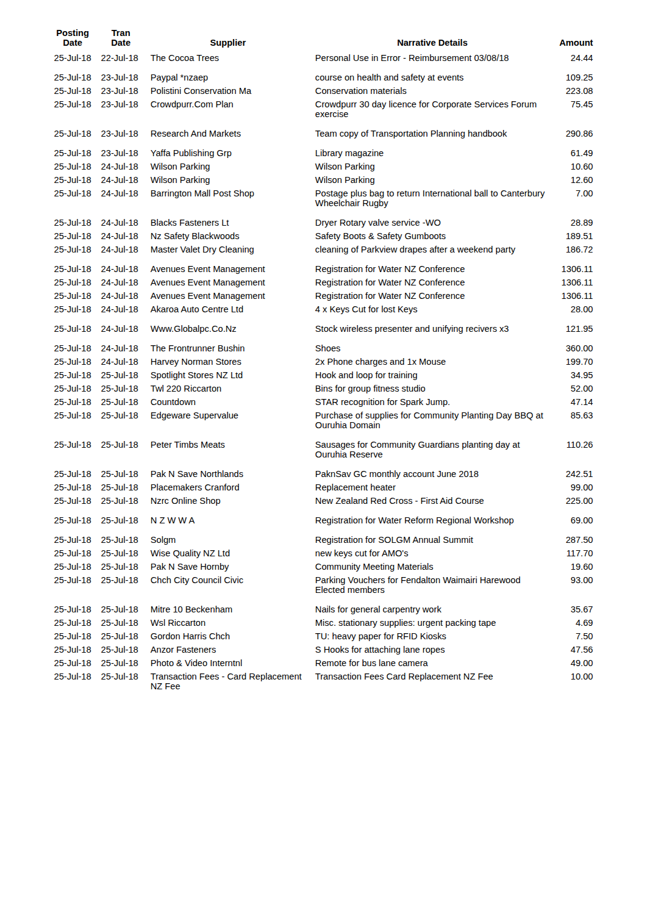| Posting Date | Tran Date | Supplier | Narrative Details | Amount |
| --- | --- | --- | --- | --- |
| 25-Jul-18 | 22-Jul-18 | The Cocoa Trees | Personal Use in Error - Reimbursement 03/08/18 | 24.44 |
| 25-Jul-18 | 23-Jul-18 | Paypal *nzaep | course on health and safety at events | 109.25 |
| 25-Jul-18 | 23-Jul-18 | Polistini Conservation Ma | Conservation materials | 223.08 |
| 25-Jul-18 | 23-Jul-18 | Crowdpurr.Com Plan | Crowdpurr 30 day licence for Corporate Services Forum exercise | 75.45 |
| 25-Jul-18 | 23-Jul-18 | Research And Markets | Team copy of Transportation Planning handbook | 290.86 |
| 25-Jul-18 | 23-Jul-18 | Yaffa Publishing Grp | Library magazine | 61.49 |
| 25-Jul-18 | 24-Jul-18 | Wilson Parking | Wilson Parking | 10.60 |
| 25-Jul-18 | 24-Jul-18 | Wilson Parking | Wilson Parking | 12.60 |
| 25-Jul-18 | 24-Jul-18 | Barrington Mall Post Shop | Postage plus bag to return International ball to Canterbury Wheelchair Rugby | 7.00 |
| 25-Jul-18 | 24-Jul-18 | Blacks Fasteners Lt | Dryer Rotary valve service -WO | 28.89 |
| 25-Jul-18 | 24-Jul-18 | Nz Safety Blackwoods | Safety Boots & Safety Gumboots | 189.51 |
| 25-Jul-18 | 24-Jul-18 | Master Valet Dry Cleaning | cleaning of Parkview drapes after a weekend party | 186.72 |
| 25-Jul-18 | 24-Jul-18 | Avenues Event Management | Registration for Water NZ Conference | 1306.11 |
| 25-Jul-18 | 24-Jul-18 | Avenues Event Management | Registration for Water NZ Conference | 1306.11 |
| 25-Jul-18 | 24-Jul-18 | Avenues Event Management | Registration for Water NZ Conference | 1306.11 |
| 25-Jul-18 | 24-Jul-18 | Akaroa Auto Centre Ltd | 4 x Keys Cut for lost Keys | 28.00 |
| 25-Jul-18 | 24-Jul-18 | Www.Globalpc.Co.Nz | Stock wireless presenter and unifying recivers x3 | 121.95 |
| 25-Jul-18 | 24-Jul-18 | The Frontrunner Bushin | Shoes | 360.00 |
| 25-Jul-18 | 24-Jul-18 | Harvey Norman Stores | 2x Phone charges and 1x Mouse | 199.70 |
| 25-Jul-18 | 25-Jul-18 | Spotlight Stores NZ Ltd | Hook and loop for training | 34.95 |
| 25-Jul-18 | 25-Jul-18 | Twl 220 Riccarton | Bins for group fitness studio | 52.00 |
| 25-Jul-18 | 25-Jul-18 | Countdown | STAR recognition for Spark Jump. | 47.14 |
| 25-Jul-18 | 25-Jul-18 | Edgeware Supervalue | Purchase of supplies for Community Planting Day BBQ at Ouruhia Domain | 85.63 |
| 25-Jul-18 | 25-Jul-18 | Peter Timbs Meats | Sausages for Community Guardians planting day at Ouruhia Reserve | 110.26 |
| 25-Jul-18 | 25-Jul-18 | Pak N Save Northlands | PaknSav GC monthly account June 2018 | 242.51 |
| 25-Jul-18 | 25-Jul-18 | Placemakers Cranford | Replacement heater | 99.00 |
| 25-Jul-18 | 25-Jul-18 | Nzrc Online Shop | New Zealand Red Cross - First Aid Course | 225.00 |
| 25-Jul-18 | 25-Jul-18 | N Z W W A | Registration for Water Reform Regional Workshop | 69.00 |
| 25-Jul-18 | 25-Jul-18 | Solgm | Registration for SOLGM Annual Summit | 287.50 |
| 25-Jul-18 | 25-Jul-18 | Wise Quality NZ Ltd | new keys cut for AMO's | 117.70 |
| 25-Jul-18 | 25-Jul-18 | Pak N Save Hornby | Community Meeting Materials | 19.60 |
| 25-Jul-18 | 25-Jul-18 | Chch City Council Civic | Parking Vouchers for Fendalton Waimairi Harewood Elected members | 93.00 |
| 25-Jul-18 | 25-Jul-18 | Mitre 10 Beckenham | Nails for general carpentry work | 35.67 |
| 25-Jul-18 | 25-Jul-18 | Wsl Riccarton | Misc. stationary supplies: urgent packing tape | 4.69 |
| 25-Jul-18 | 25-Jul-18 | Gordon Harris Chch | TU: heavy paper for RFID Kiosks | 7.50 |
| 25-Jul-18 | 25-Jul-18 | Anzor Fasteners | S Hooks for attaching lane ropes | 47.56 |
| 25-Jul-18 | 25-Jul-18 | Photo & Video Interntnl | Remote for bus lane camera | 49.00 |
| 25-Jul-18 | 25-Jul-18 | Transaction Fees - Card Replacement NZ Fee | Transaction Fees Card Replacement NZ Fee | 10.00 |